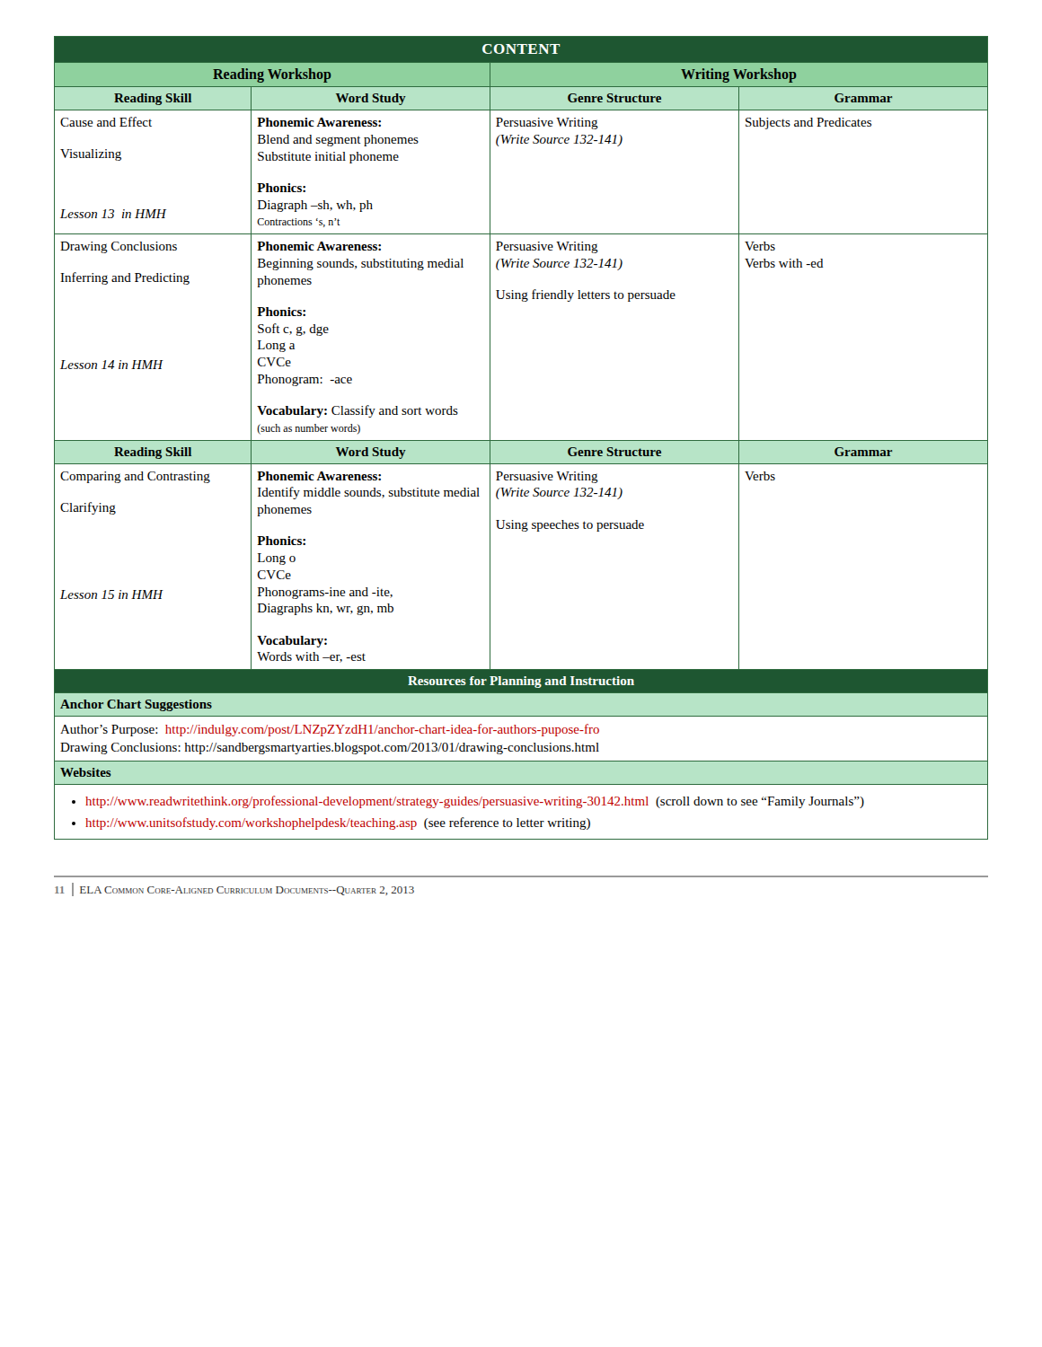| CONTENT |
| Reading Workshop | Writing Workshop |
| Reading Skill | Word Study | Genre Structure | Grammar |
| Cause and Effect Visualizing Lesson 13 in HMH | Phonemic Awareness: Blend and segment phonemes Substitute initial phoneme Phonics: Diagraph –sh, wh, ph Contractions ‘s, n’t | Persuasive Writing (Write Source 132-141) | Subjects and Predicates |
| Drawing Conclusions Inferring and Predicting Lesson 14 in HMH | Phonemic Awareness: Beginning sounds, substituting medial phonemes Phonics: Soft c, g, dge Long a CVCe Phonogram: -ace Vocabulary: Classify and sort words (such as number words) | Persuasive Writing (Write Source 132-141) Using friendly letters to persuade | Verbs Verbs with -ed |
| Reading Skill | Word Study | Genre Structure | Grammar |
| Comparing and Contrasting Clarifying Lesson 15 in HMH | Phonemic Awareness: Identify middle sounds, substitute medial phonemes Phonics: Long o CVCe Phonograms-ine and -ite, Diagraphs kn, wr, gn, mb Vocabulary: Words with –er, -est | Persuasive Writing (Write Source 132-141) Using speeches to persuade | Verbs |
| Resources for Planning and Instruction |
| Anchor Chart Suggestions |
| Author’s Purpose: http://indulgy.com/post/LNZpZYzdH1/anchor-chart-idea-for-authors-pupose-fro Drawing Conclusions: http://sandbergsmartyarties.blogspot.com/2013/01/drawing-conclusions.html |
| Websites |
| http://www.readwritethink.org/professional-development/strategy-guides/persuasive-writing-30142.html (scroll down to see “Family Journals”) http://www.unitsofstudy.com/workshophelpdesk/teaching.asp (see reference to letter writing) |
11 ELA Common Core-Aligned Curriculum Documents--Quarter 2, 2013